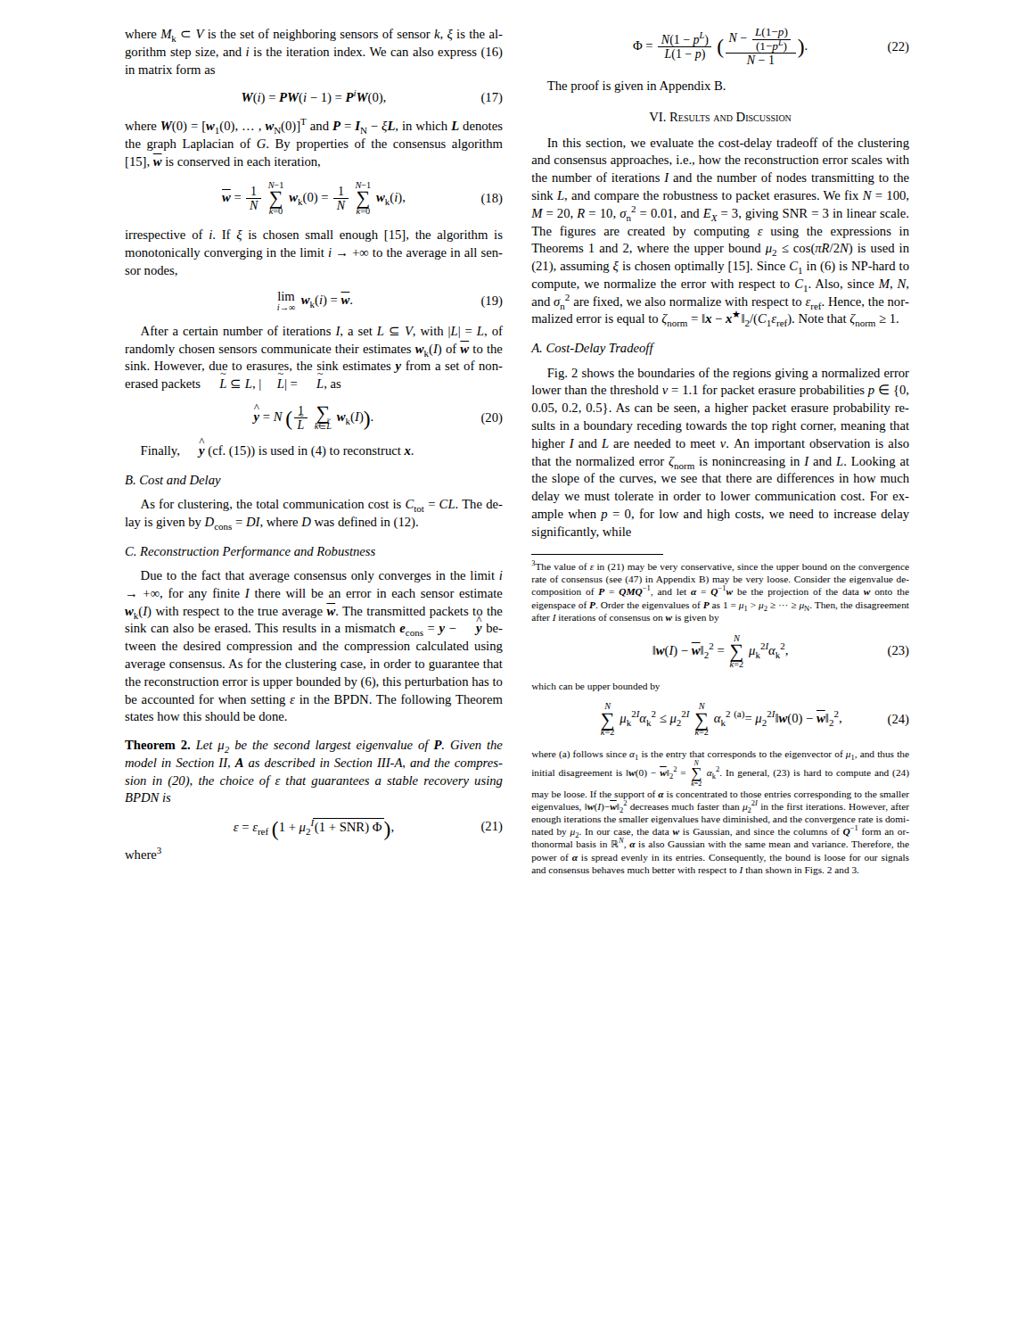where Mk ⊂ V is the set of neighboring sensors of sensor k, ξ is the algorithm step size, and i is the iteration index. We can also express (16) in matrix form as
W(i) = PW(i − 1) = PiW(0), (17)
where W(0) = [w1(0), … , wN(0)]T and P = IN − ξL, in which L denotes the graph Laplacian of G. By properties of the consensus algorithm [15], w is conserved in each iteration,
w = 1 N N−1∑k=0 wk(0) = 1 N N−1∑k=0 wk(i), (18)
irrespective of i. If ξ is chosen small enough [15], the algorithm is monotonically converging in the limit i → +∞ to the average in all sensor nodes,
lim i→∞ wk(i) = w. (19)
After a certain number of iterations I, a set L ⊆ V, with |L| = L, of randomly chosen sensors communicate their estimates wk(I) of w to the sink. However, due to erasures, the sink estimates y from a set of nonerased packets L ⊆ L, |L| = L, as
y = N (1 L ∑k∈L wk(I)). (20)
Finally, y (cf. (15)) is used in (4) to reconstruct x.
B. Cost and Delay
As for clustering, the total communication cost is Ctot = CL. The delay is given by Dcons = DI, where D was defined in (12).
C. Reconstruction Performance and Robustness
Due to the fact that average consensus only converges in the limit i → +∞, for any finite I there will be an error in each sensor estimate wk(I) with respect to the true average w. The transmitted packets to the sink can also be erased. This results in a mismatch econs = y − y between the desired compression and the compression calculated using average consensus. As for the clustering case, in order to guarantee that the reconstruction error is upper bounded by (6), this perturbation has to be accounted for when setting ε in the BPDN. The following Theorem states how this should be done.
Theorem 2. Let μ2 be the second largest eigenvalue of P. Given the model in Section II, A as described in Section III-A, and the compression in (20), the choice of ε that guarantees a stable recovery using BPDN is
ε = εref (1 + μ2I(1 + SNR) Φ), (21)
where3
Φ = N(1 − pL) L(1 − p) (N − L(1−p)(1−pL) N − 1). (22)
The proof is given in Appendix B.
VI. Results and Discussion
In this section, we evaluate the cost-delay tradeoff of the clustering and consensus approaches, i.e., how the reconstruction error scales with the number of iterations I and the number of nodes transmitting to the sink L, and compare the robustness to packet erasures. We fix N = 100, M = 20, R = 10, σn2 = 0.01, and EX = 3, giving SNR = 3 in linear scale. The figures are created by computing ε using the expressions in Theorems 1 and 2, where the upper bound μ2 ≤ cos(πR/2N) is used in (21), assuming ξ is chosen optimally [15]. Since C1 in (6) is NP-hard to compute, we normalize the error with respect to C1. Also, since M, N, and σn2 are fixed, we also normalize with respect to εref. Hence, the normalized error is equal to ζnorm = ‖x − x★‖2/(C1εref). Note that ζnorm ≥ 1.
A. Cost-Delay Tradeoff
Fig. 2 shows the boundaries of the regions giving a normalized error lower than the threshold ν = 1.1 for packet erasure probabilities p ∈ {0, 0.05, 0.2, 0.5}. As can be seen, a higher packet erasure probability results in a boundary receding towards the top right corner, meaning that higher I and L are needed to meet ν. An important observation is also that the normalized error ζnorm is nonincreasing in I and L. Looking at the slope of the curves, we see that there are differences in how much delay we must tolerate in order to lower communication cost. For example when p = 0, for low and high costs, we need to increase delay significantly, while
3The value of ε in (21) may be very conservative, since the upper bound on the convergence rate of consensus (see (47) in Appendix B) may be very loose. Consider the eigenvalue decomposition of P = QMQ−1, and let α = Q−1w be the projection of the data w onto the eigenspace of P. Order the eigenvalues of P as 1 = μ1 > μ2 ≥ ··· ≥ μN. Then, the disagreement after I iterations of consensus on w is given by
‖w(I) − w‖22 = N∑k=2 μk2Iαk2, (23)
which can be upper bounded by
N∑k=2 μk2Iαk2 ≤ μ22I N∑k=2 αk2 (a)= μ22I‖w(0) − w‖22, (24)
where (a) follows since α1 is the entry that corresponds to the eigenvector of μ1, and thus the initial disagreement is ‖w(0) − w‖22 = N∑k=2 αk2. In general, (23) is hard to compute and (24) may be loose. If the support of α is concentrated to those entries corresponding to the smaller eigenvalues, ‖w(I)−w‖22 decreases much faster than μ22I in the first iterations. However, after enough iterations the smaller eigenvalues have diminished, and the convergence rate is dominated by μ2. In our case, the data w is Gaussian, and since the columns of Q−1 form an orthonormal basis in ℝN, α is also Gaussian with the same mean and variance. Therefore, the power of α is spread evenly in its entries. Consequently, the bound is loose for our signals and consensus behaves much better with respect to I than shown in Figs. 2 and 3.